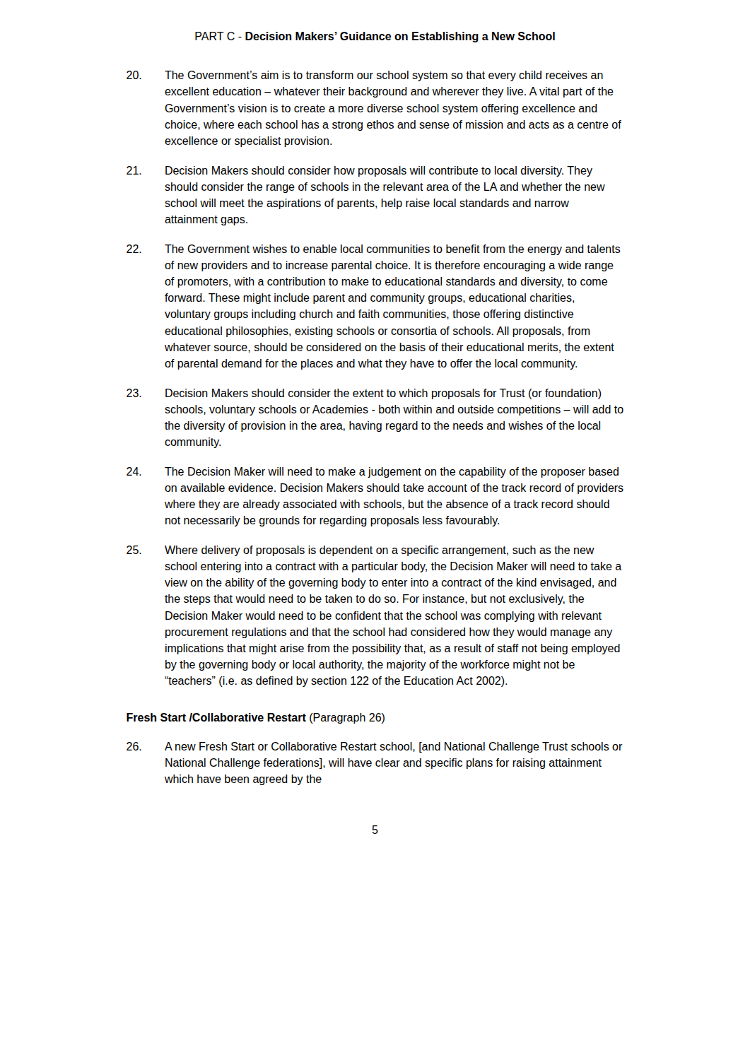PART C - Decision Makers’ Guidance on Establishing a New School
20.
The Government’s aim is to transform our school system so that every child receives an excellent education – whatever their background and wherever they live. A vital part of the Government’s vision is to create a more diverse school system offering excellence and choice, where each school has a strong ethos and sense of mission and acts as a centre of excellence or specialist provision.
21.
Decision Makers should consider how proposals will contribute to local diversity. They should consider the range of schools in the relevant area of the LA and whether the new school will meet the aspirations of parents, help raise local standards and narrow attainment gaps.
22.
The Government wishes to enable local communities to benefit from the energy and talents of new providers and to increase parental choice. It is therefore encouraging a wide range of promoters, with a contribution to make to educational standards and diversity, to come forward. These might include parent and community groups, educational charities, voluntary groups including church and faith communities, those offering distinctive educational philosophies, existing schools or consortia of schools. All proposals, from whatever source, should be considered on the basis of their educational merits, the extent of parental demand for the places and what they have to offer the local community.
23.
Decision Makers should consider the extent to which proposals for Trust (or foundation) schools, voluntary schools or Academies - both within and outside competitions – will add to the diversity of provision in the area, having regard to the needs and wishes of the local community.
24.
The Decision Maker will need to make a judgement on the capability of the proposer based on available evidence. Decision Makers should take account of the track record of providers where they are already associated with schools, but the absence of a track record should not necessarily be grounds for regarding proposals less favourably.
25.
Where delivery of proposals is dependent on a specific arrangement, such as the new school entering into a contract with a particular body, the Decision Maker will need to take a view on the ability of the governing body to enter into a contract of the kind envisaged, and the steps that would need to be taken to do so. For instance, but not exclusively, the Decision Maker would need to be confident that the school was complying with relevant procurement regulations and that the school had considered how they would manage any implications that might arise from the possibility that, as a result of staff not being employed by the governing body or local authority, the majority of the workforce might not be “teachers” (i.e. as defined by section 122 of the Education Act 2002).
Fresh Start /Collaborative Restart (Paragraph 26)
26.
A new Fresh Start or Collaborative Restart school, [and National Challenge Trust schools or National Challenge federations], will have clear and specific plans for raising attainment which have been agreed by the
5